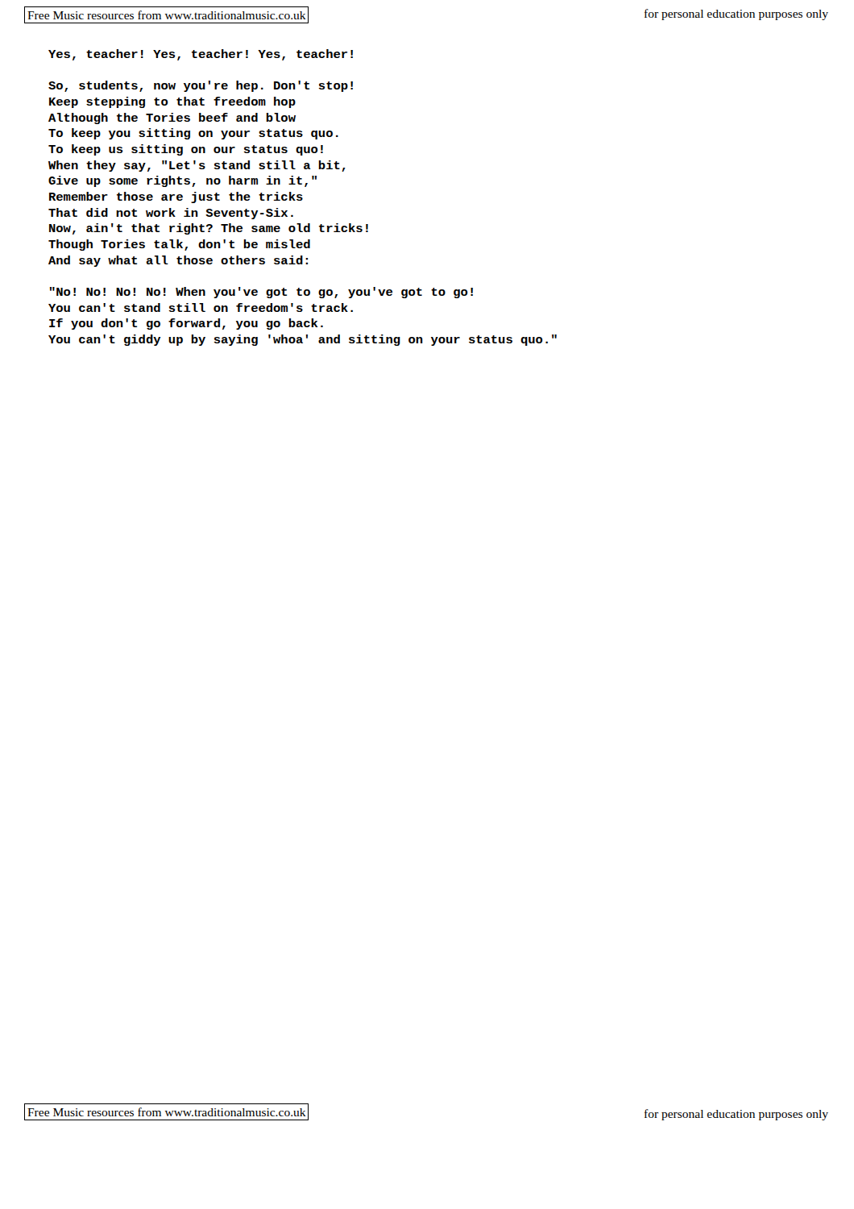Free Music resources from www.traditionalmusic.co.uk
for personal education purposes only
Yes, teacher! Yes, teacher! Yes, teacher! So, students, now you're hep. Don't stop! Keep stepping to that freedom hop Although the Tories beef and blow To keep you sitting on your status quo. To keep us sitting on our status quo! When they say, "Let's stand still a bit, Give up some rights, no harm in it," Remember those are just the tricks That did not work in Seventy-Six. Now, ain't that right? The same old tricks! Though Tories talk, don't be misled And say what all those others said: "No! No! No! No! When you've got to go, you've got to go! You can't stand still on freedom's track. If you don't go forward, you go back. You can't giddy up by saying 'whoa' and sitting on your status quo."
Free Music resources from www.traditionalmusic.co.uk
for personal education purposes only